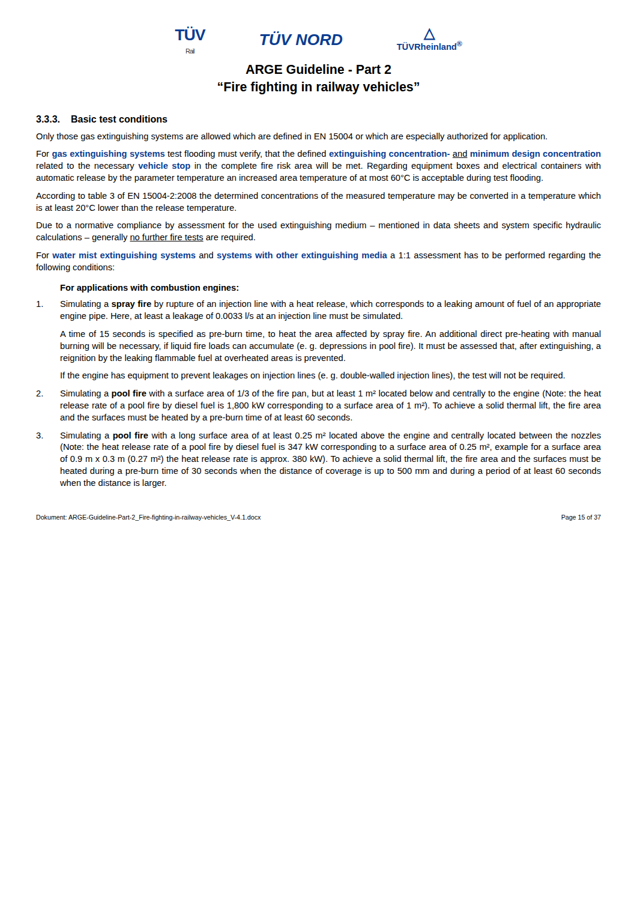TÜVRail
TÜV NORD
△TÜVRheinland®
ARGE Guideline - Part 2 “Fire fighting in railway vehicles”
3.3.3. Basic test conditions
Only those gas extinguishing systems are allowed which are defined in EN 15004 or which are especially authorized for application.
For gas extinguishing systems test flooding must verify, that the defined extinguishing concentration- and minimum design concentration related to the necessary vehicle stop in the complete fire risk area will be met. Regarding equipment boxes and electrical containers with automatic release by the parameter temperature an increased area temperature of at most 60°C is acceptable during test flooding.
According to table 3 of EN 15004-2:2008 the determined concentrations of the measured temperature may be converted in a temperature which is at least 20°C lower than the release temperature.
Due to a normative compliance by assessment for the used extinguishing medium – mentioned in data sheets and system specific hydraulic calculations – generally no further fire tests are required.
For water mist extinguishing systems and systems with other extinguishing media a 1:1 assessment has to be performed regarding the following conditions:
For applications with combustion engines:
Simulating a spray fire by rupture of an injection line with a heat release, which corresponds to a leaking amount of fuel of an appropriate engine pipe. Here, at least a leakage of 0.0033 l/s at an injection line must be simulated.
A time of 15 seconds is specified as pre-burn time, to heat the area affected by spray fire. An additional direct pre-heating with manual burning will be necessary, if liquid fire loads can accumulate (e. g. depressions in pool fire). It must be assessed that, after extinguishing, a reignition by the leaking flammable fuel at overheated areas is prevented.
If the engine has equipment to prevent leakages on injection lines (e. g. double-walled injection lines), the test will not be required.
Simulating a pool fire with a surface area of 1/3 of the fire pan, but at least 1 m² located below and centrally to the engine (Note: the heat release rate of a pool fire by diesel fuel is 1,800 kW corresponding to a surface area of 1 m²). To achieve a solid thermal lift, the fire area and the surfaces must be heated by a pre-burn time of at least 60 seconds.
Simulating a pool fire with a long surface area of at least 0.25 m² located above the engine and centrally located between the nozzles (Note: the heat release rate of a pool fire by diesel fuel is 347 kW corresponding to a surface area of 0.25 m², example for a surface area of 0.9 m x 0.3 m (0.27 m²) the heat release rate is approx. 380 kW). To achieve a solid thermal lift, the fire area and the surfaces must be heated during a pre-burn time of 30 seconds when the distance of coverage is up to 500 mm and during a period of at least 60 seconds when the distance is larger.
Dokument: ARGE-Guideline-Part-2_Fire-fighting-in-railway-vehicles_V-4.1.docx Page 15 of 37